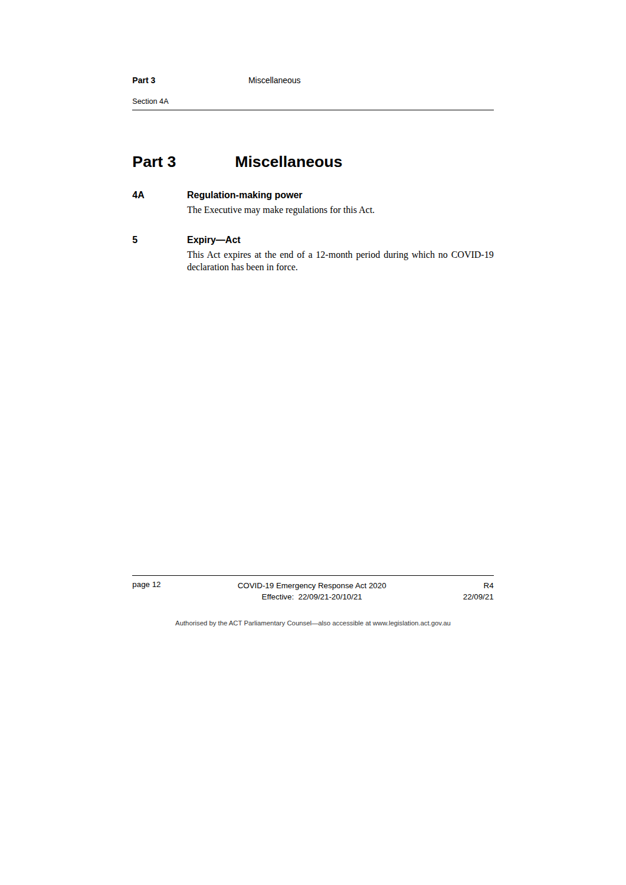Part 3 Miscellaneous
Section 4A
Part 3 Miscellaneous
4A Regulation-making power
The Executive may make regulations for this Act.
5 Expiry—Act
This Act expires at the end of a 12-month period during which no COVID-19 declaration has been in force.
page 12
COVID-19 Emergency Response Act 2020
Effective: 22/09/21-20/10/21
R4
22/09/21
Authorised by the ACT Parliamentary Counsel—also accessible at www.legislation.act.gov.au